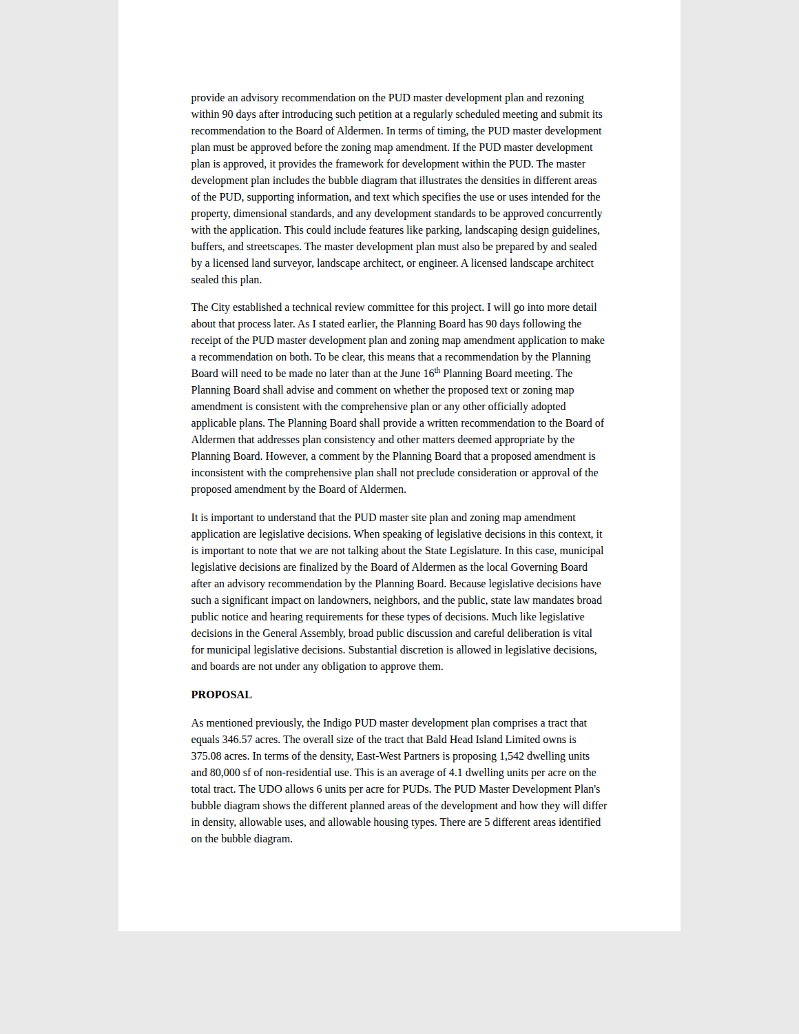provide an advisory recommendation on the PUD master development plan and rezoning within 90 days after introducing such petition at a regularly scheduled meeting and submit its recommendation to the Board of Aldermen. In terms of timing, the PUD master development plan must be approved before the zoning map amendment. If the PUD master development plan is approved, it provides the framework for development within the PUD. The master development plan includes the bubble diagram that illustrates the densities in different areas of the PUD, supporting information, and text which specifies the use or uses intended for the property, dimensional standards, and any development standards to be approved concurrently with the application. This could include features like parking, landscaping design guidelines, buffers, and streetscapes. The master development plan must also be prepared by and sealed by a licensed land surveyor, landscape architect, or engineer. A licensed landscape architect sealed this plan.
The City established a technical review committee for this project. I will go into more detail about that process later. As I stated earlier, the Planning Board has 90 days following the receipt of the PUD master development plan and zoning map amendment application to make a recommendation on both. To be clear, this means that a recommendation by the Planning Board will need to be made no later than at the June 16th Planning Board meeting. The Planning Board shall advise and comment on whether the proposed text or zoning map amendment is consistent with the comprehensive plan or any other officially adopted applicable plans. The Planning Board shall provide a written recommendation to the Board of Aldermen that addresses plan consistency and other matters deemed appropriate by the Planning Board. However, a comment by the Planning Board that a proposed amendment is inconsistent with the comprehensive plan shall not preclude consideration or approval of the proposed amendment by the Board of Aldermen.
It is important to understand that the PUD master site plan and zoning map amendment application are legislative decisions. When speaking of legislative decisions in this context, it is important to note that we are not talking about the State Legislature. In this case, municipal legislative decisions are finalized by the Board of Aldermen as the local Governing Board after an advisory recommendation by the Planning Board. Because legislative decisions have such a significant impact on landowners, neighbors, and the public, state law mandates broad public notice and hearing requirements for these types of decisions. Much like legislative decisions in the General Assembly, broad public discussion and careful deliberation is vital for municipal legislative decisions. Substantial discretion is allowed in legislative decisions, and boards are not under any obligation to approve them.
PROPOSAL
As mentioned previously, the Indigo PUD master development plan comprises a tract that equals 346.57 acres. The overall size of the tract that Bald Head Island Limited owns is 375.08 acres. In terms of the density, East-West Partners is proposing 1,542 dwelling units and 80,000 sf of non-residential use. This is an average of 4.1 dwelling units per acre on the total tract. The UDO allows 6 units per acre for PUDs. The PUD Master Development Plan's bubble diagram shows the different planned areas of the development and how they will differ in density, allowable uses, and allowable housing types. There are 5 different areas identified on the bubble diagram.